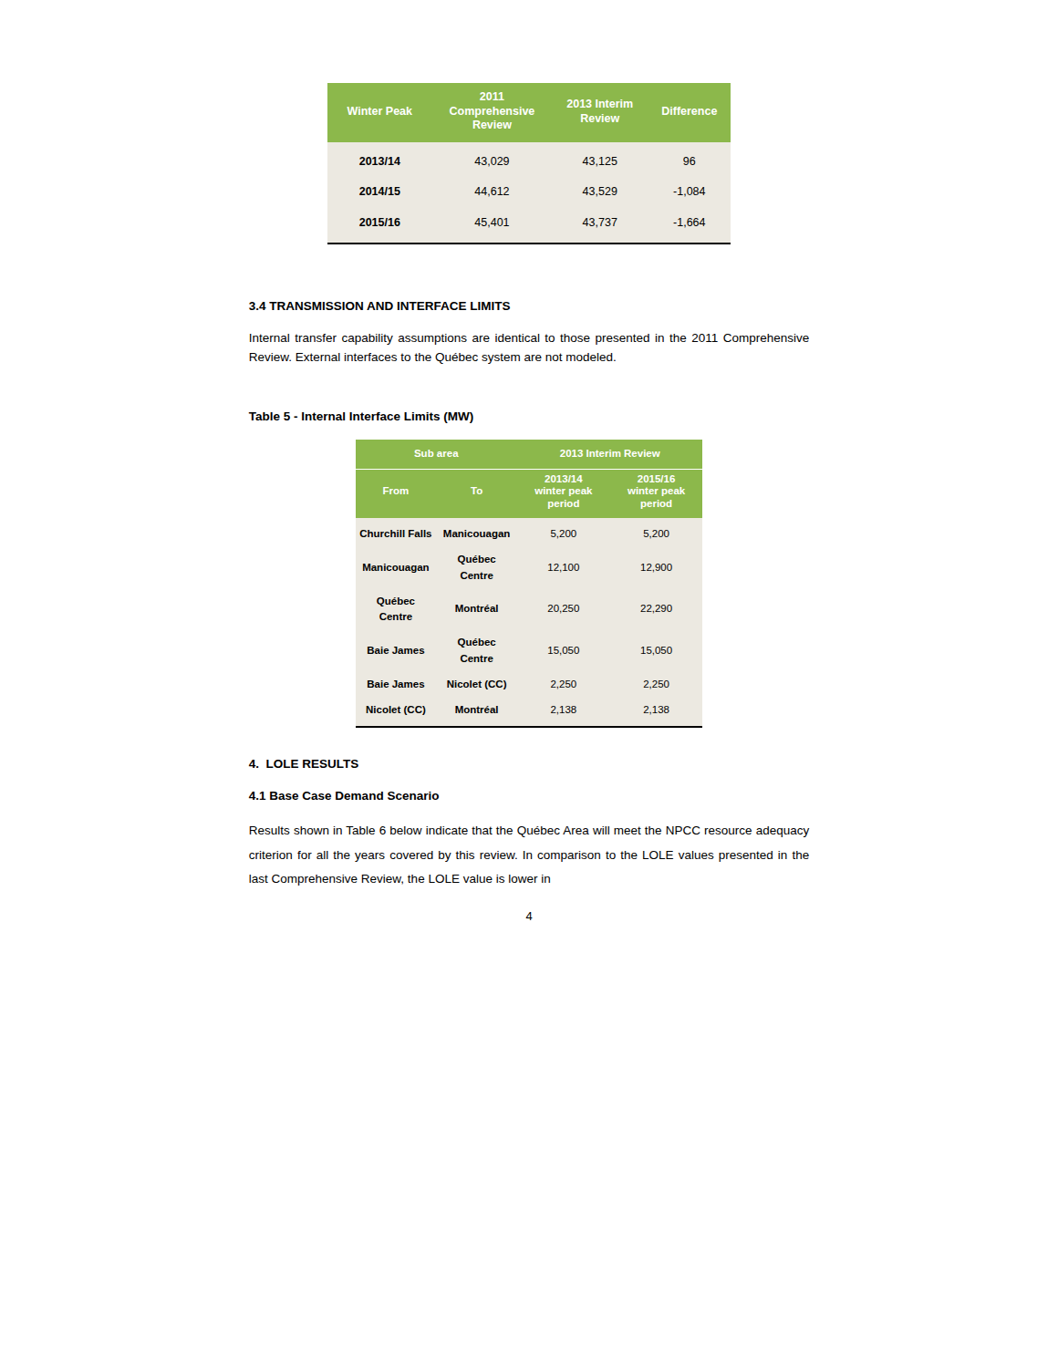| Winter Peak | 2011 Comprehensive Review | 2013 Interim Review | Difference |
| --- | --- | --- | --- |
| 2013/14 | 43,029 | 43,125 | 96 |
| 2014/15 | 44,612 | 43,529 | -1,084 |
| 2015/16 | 45,401 | 43,737 | -1,664 |
3.4 TRANSMISSION AND INTERFACE LIMITS
Internal transfer capability assumptions are identical to those presented in the 2011 Comprehensive Review. External interfaces to the Québec system are not modeled.
Table 5 - Internal Interface Limits (MW)
| Sub area | 2013 Interim Review |
| --- | --- |
| From | To | 2013/14 winter peak period | 2015/16 winter peak period |
| Churchill Falls | Manicouagan | 5,200 | 5,200 |
| Manicouagan | Québec Centre | 12,100 | 12,900 |
| Québec Centre | Montréal | 20,250 | 22,290 |
| Baie James | Québec Centre | 15,050 | 15,050 |
| Baie James | Nicolet (CC) | 2,250 | 2,250 |
| Nicolet (CC) | Montréal | 2,138 | 2,138 |
4. LOLE RESULTS
4.1 Base Case Demand Scenario
Results shown in Table 6 below indicate that the Québec Area will meet the NPCC resource adequacy criterion for all the years covered by this review. In comparison to the LOLE values presented in the last Comprehensive Review, the LOLE value is lower in
4